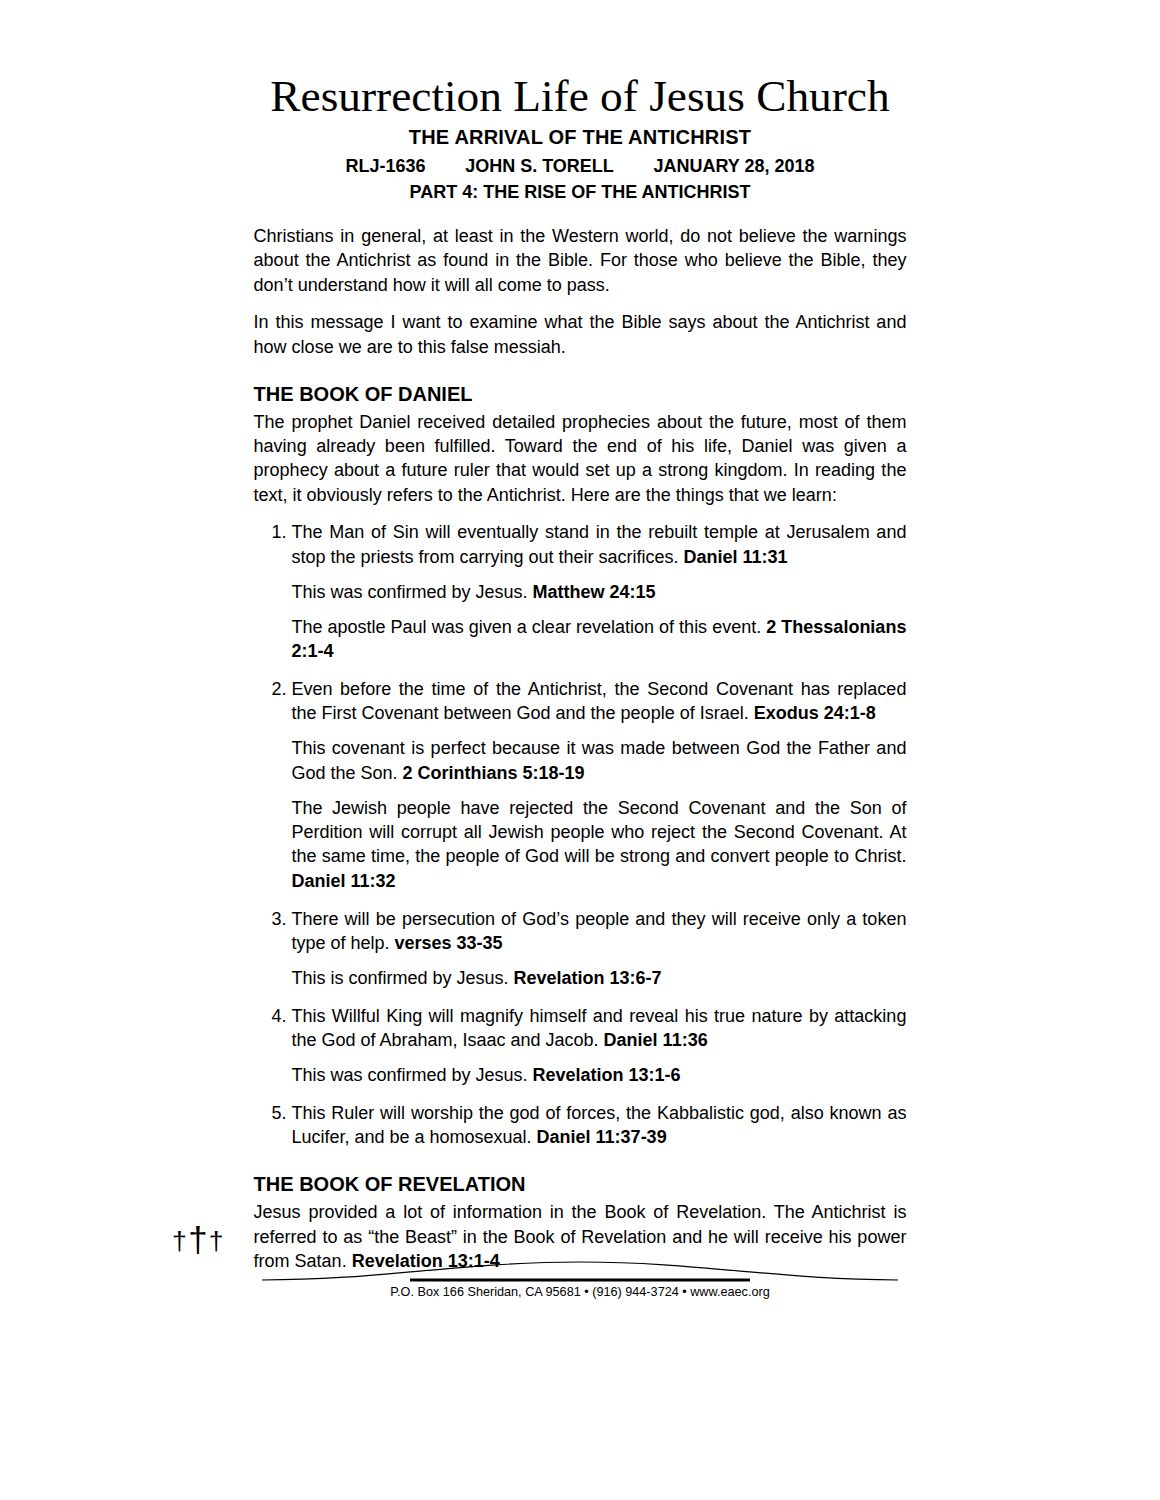Resurrection Life of Jesus Church
THE ARRIVAL OF THE ANTICHRIST
RLJ-1636 JOHN S. TORELL JANUARY 28, 2018
PART 4: THE RISE OF THE ANTICHRIST
Christians in general, at least in the Western world, do not believe the warnings about the Antichrist as found in the Bible. For those who believe the Bible, they don’t understand how it will all come to pass.
In this message I want to examine what the Bible says about the Antichrist and how close we are to this false messiah.
The Book of Daniel
The prophet Daniel received detailed prophecies about the future, most of them having already been fulfilled. Toward the end of his life, Daniel was given a prophecy about a future ruler that would set up a strong kingdom. In reading the text, it obviously refers to the Antichrist. Here are the things that we learn:
The Man of Sin will eventually stand in the rebuilt temple at Jerusalem and stop the priests from carrying out their sacrifices. Daniel 11:31
This was confirmed by Jesus. Matthew 24:15
The apostle Paul was given a clear revelation of this event. 2 Thessalonians 2:1-4
Even before the time of the Antichrist, the Second Covenant has replaced the First Covenant between God and the people of Israel. Exodus 24:1-8
This covenant is perfect because it was made between God the Father and God the Son. 2 Corinthians 5:18-19
The Jewish people have rejected the Second Covenant and the Son of Perdition will corrupt all Jewish people who reject the Second Covenant. At the same time, the people of God will be strong and convert people to Christ. Daniel 11:32
There will be persecution of God’s people and they will receive only a token type of help. verses 33-35
This is confirmed by Jesus. Revelation 13:6-7
This Willful King will magnify himself and reveal his true nature by attacking the God of Abraham, Isaac and Jacob. Daniel 11:36
This was confirmed by Jesus. Revelation 13:1-6
This Ruler will worship the god of forces, the Kabbalistic god, also known as Lucifer, and be a homosexual. Daniel 11:37-39
The Book of Revelation
Jesus provided a lot of information in the Book of Revelation. The Antichrist is referred to as “the Beast” in the Book of Revelation and he will receive his power from Satan. Revelation 13:1-4
†††
P.O. Box 166 Sheridan, CA 95681 • (916) 944-3724 • www.eaec.org